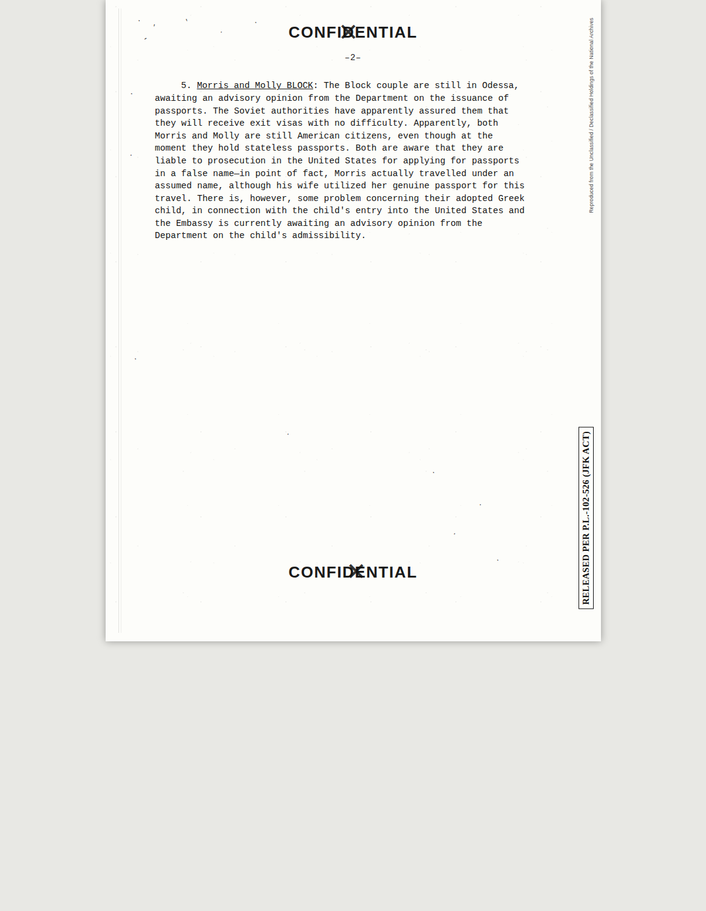· ' , · · ' · · · · · · · ·
Reproduced from the Unclassified / Declassified Holdings of the National Archives
CONFIDENTIAL✕
–2–
5. Morris and Molly BLOCK: The Block couple are still in Odessa, awaiting an advisory opinion from the Department on the issuance of passports. The Soviet authorities have apparently assured them that they will receive exit visas with no difficulty. Apparently, both Morris and Molly are still American citizens, even though at the moment they hold stateless passports. Both are aware that they are liable to prosecution in the United States for applying for passports in a false name—in point of fact, Morris actually travelled under an assumed name, although his wife utilized her genuine passport for this travel. There is, however, some problem concerning their adopted Greek child, in connection with the child's entry into the United States and the Embassy is currently awaiting an advisory opinion from the Department on the child's admissibility.
CONFIDENTIAL✕
RELEASED PER P.L.-102-526 (JFK ACT)